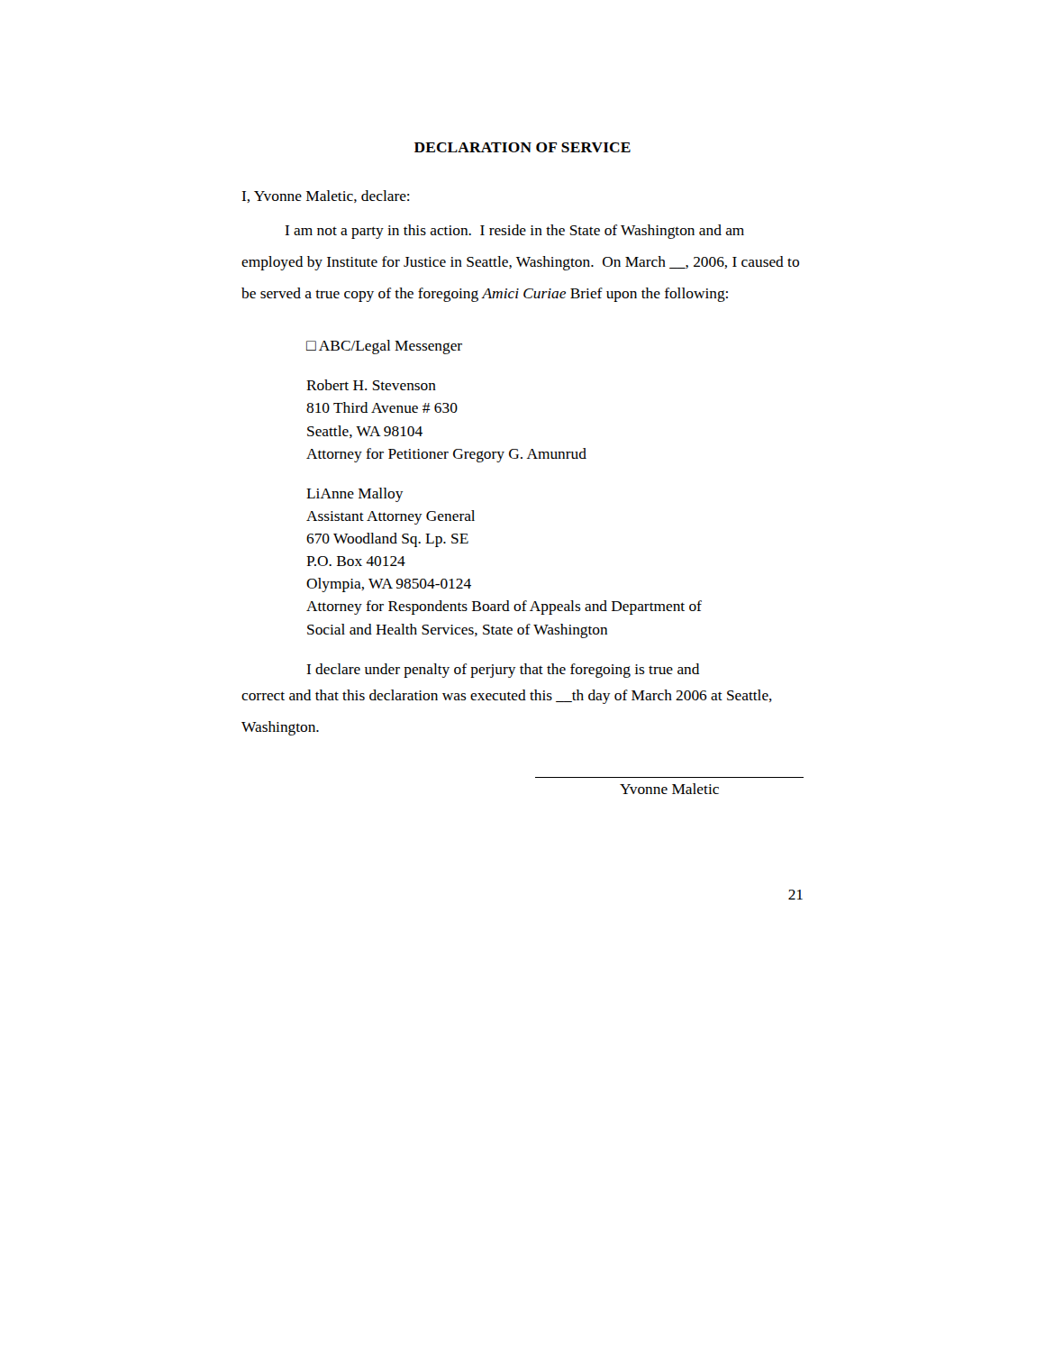DECLARATION OF SERVICE
I, Yvonne Maletic, declare:
I am not a party in this action. I reside in the State of Washington and am employed by Institute for Justice in Seattle, Washington. On March __, 2006, I caused to be served a true copy of the foregoing Amici Curiae Brief upon the following:
□ ABC/Legal Messenger
Robert H. Stevenson
810 Third Avenue # 630
Seattle, WA 98104
Attorney for Petitioner Gregory G. Amunrud
LiAnne Malloy
Assistant Attorney General
670 Woodland Sq. Lp. SE
P.O. Box 40124
Olympia, WA 98504-0124
Attorney for Respondents Board of Appeals and Department of
Social and Health Services, State of Washington
I declare under penalty of perjury that the foregoing is true and
correct and that this declaration was executed this __th day of March 2006 at Seattle, Washington.
Yvonne Maletic
21